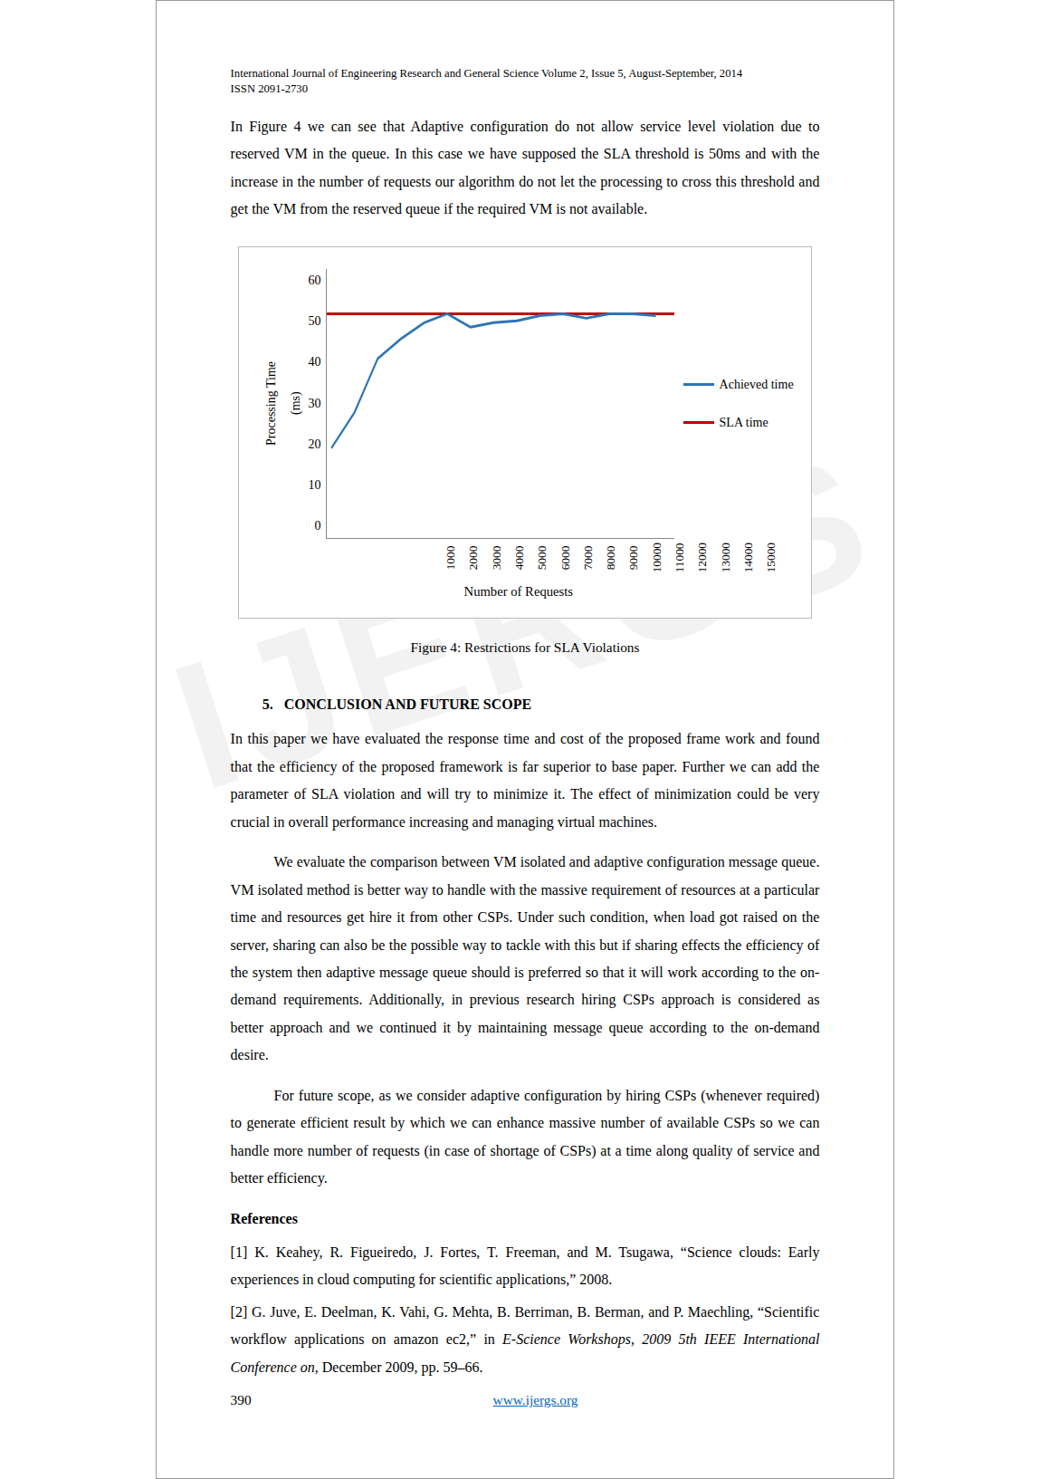IJERGS
International Journal of Engineering Research and General Science Volume 2, Issue 5, August-September, 2014
ISSN 2091-2730
In Figure 4 we can see that Adaptive configuration do not allow service level violation due to reserved VM in the queue. In this case we have supposed the SLA threshold is 50ms and with the increase in the number of requests our algorithm do not let the processing to cross this threshold and get the VM from the reserved queue if the required VM is not available.
Processing Time
(ms)
60 50 40 30 20 10 0
Achieved time
SLA time
100020003000400050006000700080009000100001100012000130001400015000
Number of Requests
Figure 4: Restrictions for SLA Violations
5. Conclusion and Future Scope
In this paper we have evaluated the response time and cost of the proposed frame work and found that the efficiency of the proposed framework is far superior to base paper. Further we can add the parameter of SLA violation and will try to minimize it. The effect of minimization could be very crucial in overall performance increasing and managing virtual machines.
We evaluate the comparison between VM isolated and adaptive configuration message queue. VM isolated method is better way to handle with the massive requirement of resources at a particular time and resources get hire it from other CSPs. Under such condition, when load got raised on the server, sharing can also be the possible way to tackle with this but if sharing effects the efficiency of the system then adaptive message queue should is preferred so that it will work according to the on-demand requirements. Additionally, in previous research hiring CSPs approach is considered as better approach and we continued it by maintaining message queue according to the on-demand desire.
For future scope, as we consider adaptive configuration by hiring CSPs (whenever required) to generate efficient result by which we can enhance massive number of available CSPs so we can handle more number of requests (in case of shortage of CSPs) at a time along quality of service and better efficiency.
References
[1] K. Keahey, R. Figueiredo, J. Fortes, T. Freeman, and M. Tsugawa, “Science clouds: Early experiences in cloud computing for scientific applications,” 2008.
[2] G. Juve, E. Deelman, K. Vahi, G. Mehta, B. Berriman, B. Berman, and P. Maechling, “Scientific workflow applications on amazon ec2,” in E-Science Workshops, 2009 5th IEEE International Conference on, December 2009, pp. 59–66.
390 www.ijergs.org